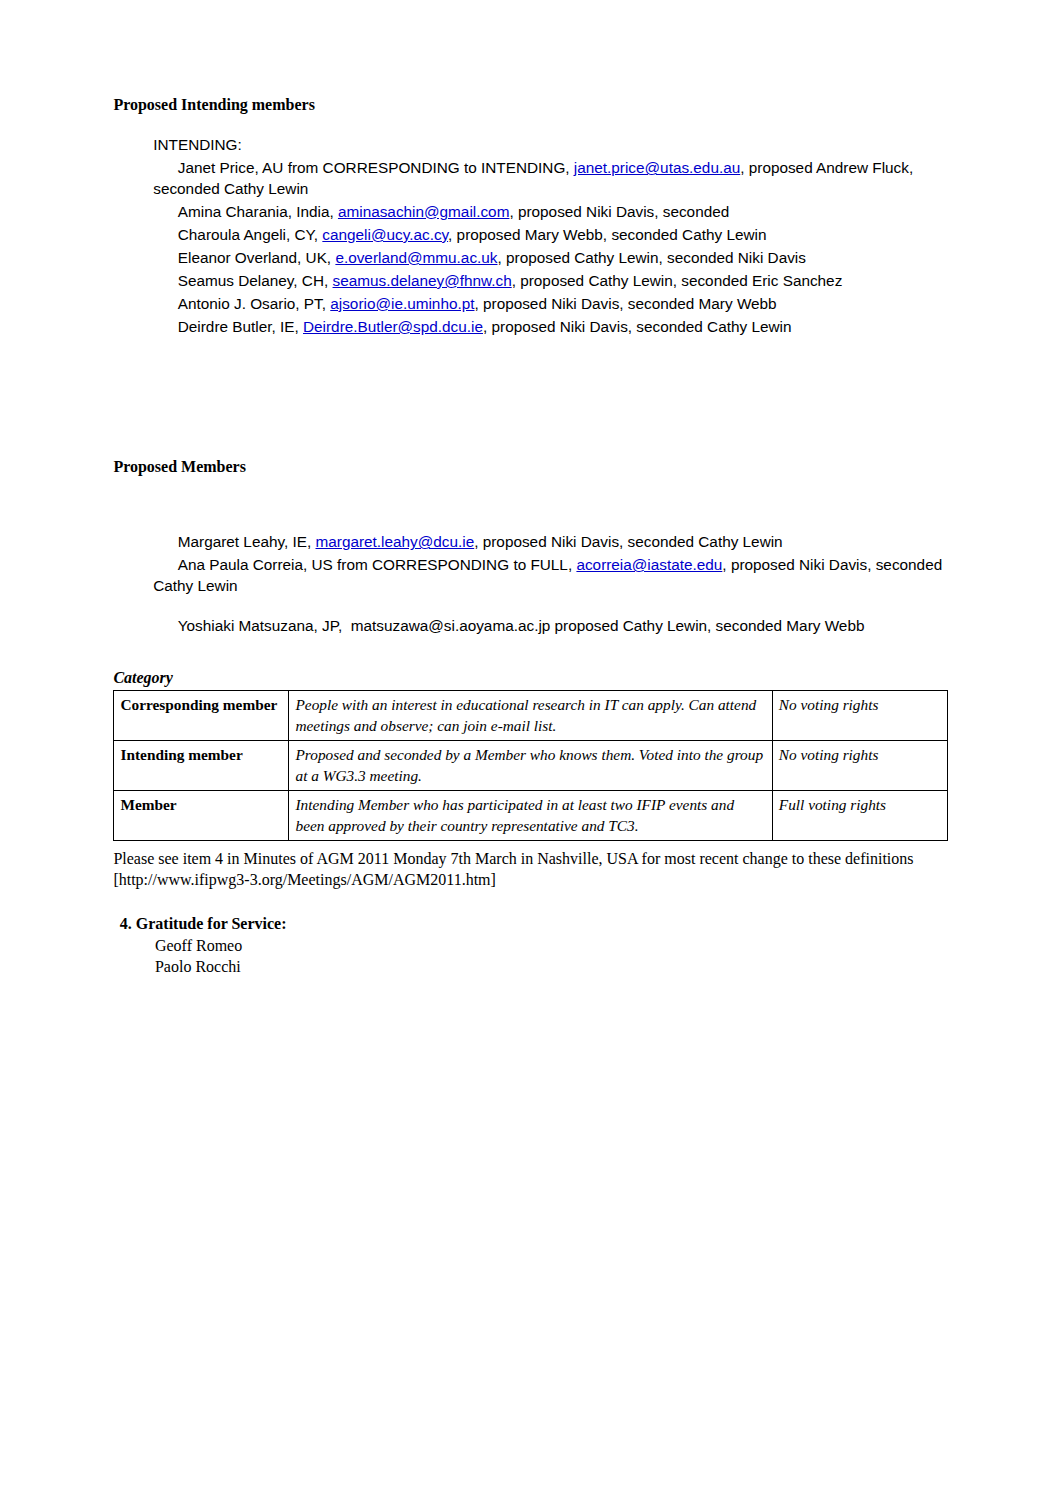Proposed Intending members
INTENDING:
Janet Price, AU from CORRESPONDING to INTENDING, janet.price@utas.edu.au, proposed Andrew Fluck, seconded Cathy Lewin
Amina Charania, India, aminasachin@gmail.com, proposed Niki Davis, seconded
Charoula Angeli, CY, cangeli@ucy.ac.cy, proposed Mary Webb, seconded Cathy Lewin
Eleanor Overland, UK, e.overland@mmu.ac.uk, proposed Cathy Lewin, seconded Niki Davis
Seamus Delaney, CH, seamus.delaney@fhnw.ch, proposed Cathy Lewin, seconded Eric Sanchez
Antonio J. Osario, PT, ajsorio@ie.uminho.pt, proposed Niki Davis, seconded Mary Webb
Deirdre Butler, IE, Deirdre.Butler@spd.dcu.ie, proposed Niki Davis, seconded Cathy Lewin
Proposed Members
Margaret Leahy, IE, margaret.leahy@dcu.ie, proposed Niki Davis, seconded Cathy Lewin
Ana Paula Correia, US from CORRESPONDING to FULL, acorreia@iastate.edu, proposed Niki Davis, seconded Cathy Lewin
Yoshiaki Matsuzana, JP, matsuzawa@si.aoyama.ac.jp proposed Cathy Lewin, seconded Mary Webb
Category
| Corresponding member | People with an interest in educational research in IT can apply. Can attend meetings and observe; can join e-mail list. | No voting rights |
| Intending member | Proposed and seconded by a Member who knows them. Voted into the group at a WG3.3 meeting. | No voting rights |
| Member | Intending Member who has participated in at least two IFIP events and been approved by their country representative and TC3. | Full voting rights |
Please see item 4 in Minutes of AGM 2011 Monday 7th March in Nashville, USA for most recent change to these definitions [http://www.ifipwg3-3.org/Meetings/AGM/AGM2011.htm]
Gratitude for Service:
Geoff Romeo
Paolo Rocchi